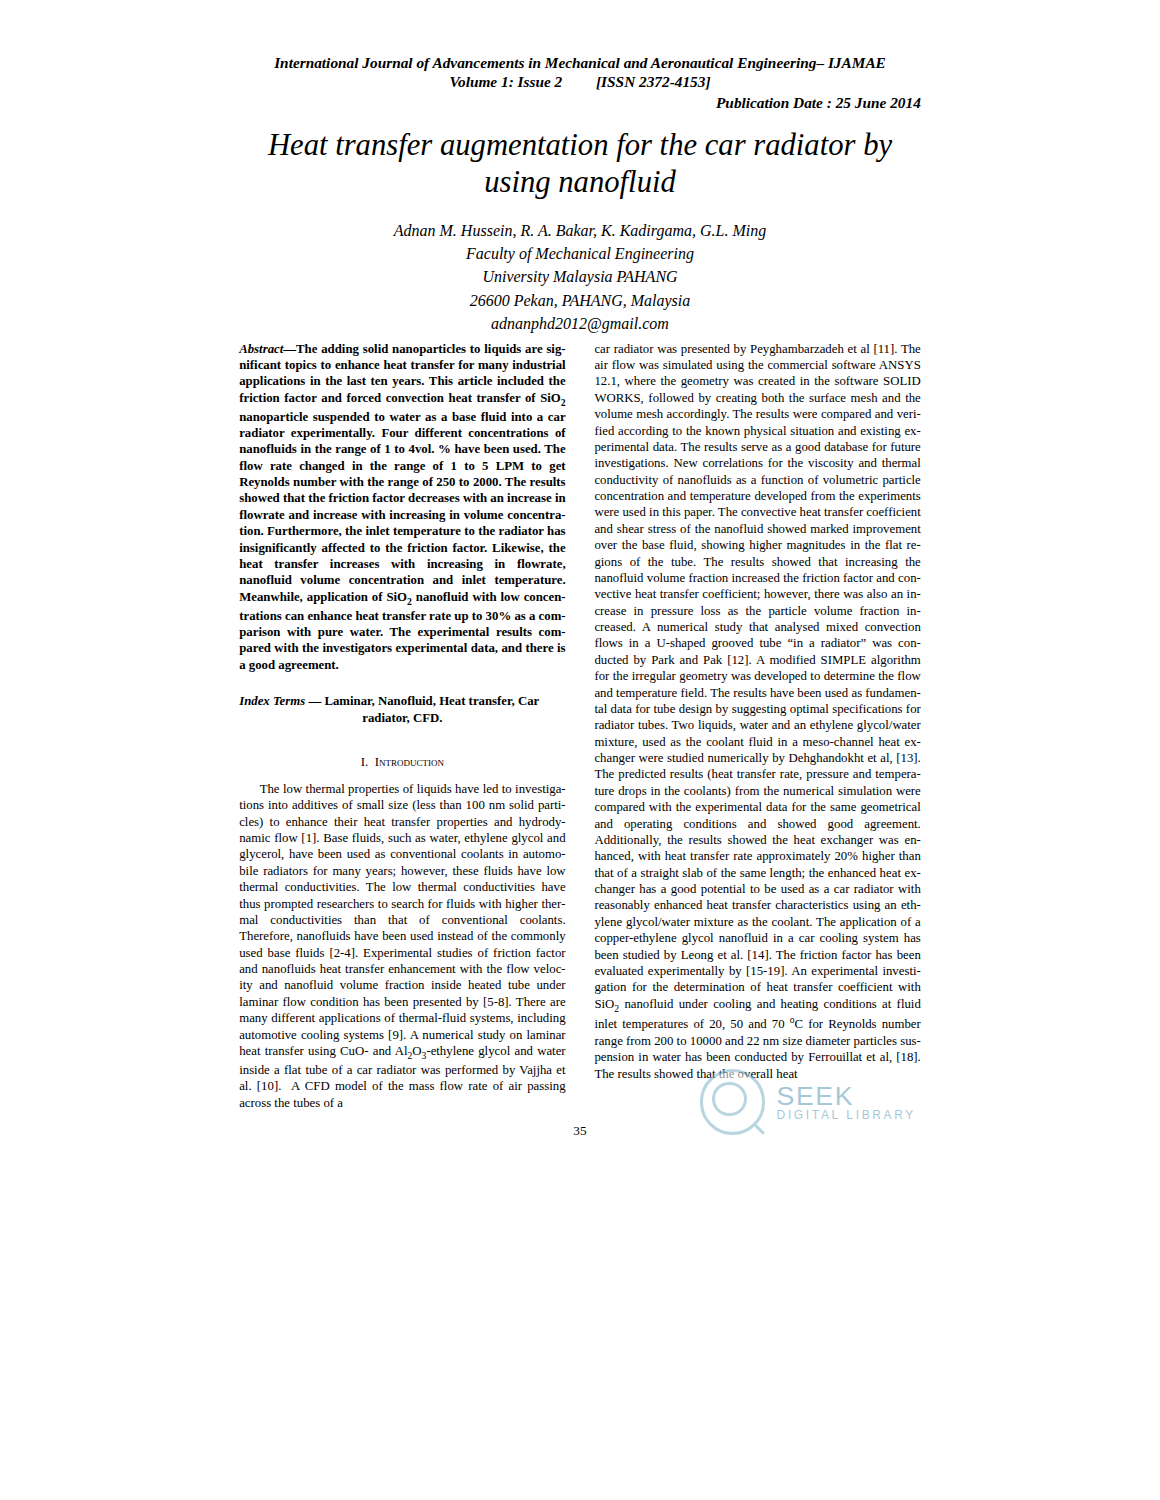International Journal of Advancements in Mechanical and Aeronautical Engineering– IJAMAE
Volume 1: Issue 2 [ISSN 2372-4153]
Publication Date : 25 June 2014
Heat transfer augmentation for the car radiator by using nanofluid
Adnan M. Hussein, R. A. Bakar, K. Kadirgama, G.L. Ming
Faculty of Mechanical Engineering
University Malaysia PAHANG
26600 Pekan, PAHANG, Malaysia
adnanphd2012@gmail.com
Abstract—The adding solid nanoparticles to liquids are significant topics to enhance heat transfer for many industrial applications in the last ten years. This article included the friction factor and forced convection heat transfer of SiO2 nanoparticle suspended to water as a base fluid into a car radiator experimentally. Four different concentrations of nanofluids in the range of 1 to 4vol. % have been used. The flow rate changed in the range of 1 to 5 LPM to get Reynolds number with the range of 250 to 2000. The results showed that the friction factor decreases with an increase in flowrate and increase with increasing in volume concentration. Furthermore, the inlet temperature to the radiator has insignificantly affected to the friction factor. Likewise, the heat transfer increases with increasing in flowrate, nanofluid volume concentration and inlet temperature. Meanwhile, application of SiO2 nanofluid with low concentrations can enhance heat transfer rate up to 30% as a comparison with pure water. The experimental results compared with the investigators experimental data, and there is a good agreement.
Index Terms — Laminar, Nanofluid, Heat transfer, Car radiator, CFD.
I. Introduction
The low thermal properties of liquids have led to investigations into additives of small size (less than 100 nm solid particles) to enhance their heat transfer properties and hydrodynamic flow [1]. Base fluids, such as water, ethylene glycol and glycerol, have been used as conventional coolants in automobile radiators for many years; however, these fluids have low thermal conductivities. The low thermal conductivities have thus prompted researchers to search for fluids with higher thermal conductivities than that of conventional coolants. Therefore, nanofluids have been used instead of the commonly used base fluids [2-4]. Experimental studies of friction factor and nanofluids heat transfer enhancement with the flow velocity and nanofluid volume fraction inside heated tube under laminar flow condition has been presented by [5-8]. There are many different applications of thermal-fluid systems, including automotive cooling systems [9]. A numerical study on laminar heat transfer using CuO- and Al2O3-ethylene glycol and water inside a flat tube of a car radiator was performed by Vajjha et al. [10]. A CFD model of the mass flow rate of air passing across the tubes of a
car radiator was presented by Peyghambarzadeh et al [11]. The air flow was simulated using the commercial software ANSYS 12.1, where the geometry was created in the software SOLID WORKS, followed by creating both the surface mesh and the volume mesh accordingly. The results were compared and verified according to the known physical situation and existing experimental data. The results serve as a good database for future investigations. New correlations for the viscosity and thermal conductivity of nanofluids as a function of volumetric particle concentration and temperature developed from the experiments were used in this paper. The convective heat transfer coefficient and shear stress of the nanofluid showed marked improvement over the base fluid, showing higher magnitudes in the flat regions of the tube. The results showed that increasing the nanofluid volume fraction increased the friction factor and convective heat transfer coefficient; however, there was also an increase in pressure loss as the particle volume fraction increased. A numerical study that analysed mixed convection flows in a U-shaped grooved tube “in a radiator” was conducted by Park and Pak [12]. A modified SIMPLE algorithm for the irregular geometry was developed to determine the flow and temperature field. The results have been used as fundamental data for tube design by suggesting optimal specifications for radiator tubes. Two liquids, water and an ethylene glycol/water mixture, used as the coolant fluid in a meso-channel heat exchanger were studied numerically by Dehghandokht et al, [13]. The predicted results (heat transfer rate, pressure and temperature drops in the coolants) from the numerical simulation were compared with the experimental data for the same geometrical and operating conditions and showed good agreement. Additionally, the results showed the heat exchanger was enhanced, with heat transfer rate approximately 20% higher than that of a straight slab of the same length; the enhanced heat exchanger has a good potential to be used as a car radiator with reasonably enhanced heat transfer characteristics using an ethylene glycol/water mixture as the coolant. The application of a copper-ethylene glycol nanofluid in a car cooling system has been studied by Leong et al. [14]. The friction factor has been evaluated experimentally by [15-19]. An experimental investigation for the determination of heat transfer coefficient with SiO2 nanofluid under cooling and heating conditions at fluid inlet temperatures of 20, 50 and 70 oC for Reynolds number range from 200 to 10000 and 22 nm size diameter particles suspension in water has been conducted by Ferrouillat et al, [18]. The results showed that the overall heat
35
SEEK
DIGITAL LIBRARY